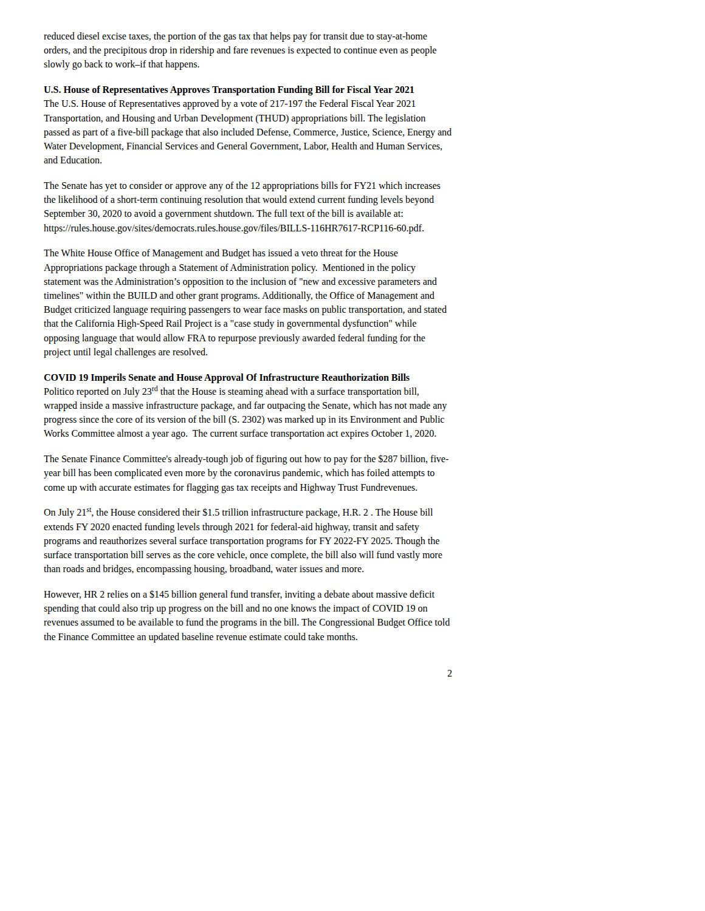reduced diesel excise taxes, the portion of the gas tax that helps pay for transit due to stay-at-home orders, and the precipitous drop in ridership and fare revenues is expected to continue even as people slowly go back to work–if that happens.
U.S. House of Representatives Approves Transportation Funding Bill for Fiscal Year 2021
The U.S. House of Representatives approved by a vote of 217-197 the Federal Fiscal Year 2021 Transportation, and Housing and Urban Development (THUD) appropriations bill. The legislation passed as part of a five-bill package that also included Defense, Commerce, Justice, Science, Energy and Water Development, Financial Services and General Government, Labor, Health and Human Services, and Education.
The Senate has yet to consider or approve any of the 12 appropriations bills for FY21 which increases the likelihood of a short-term continuing resolution that would extend current funding levels beyond September 30, 2020 to avoid a government shutdown. The full text of the bill is available at: https://rules.house.gov/sites/democrats.rules.house.gov/files/BILLS-116HR7617-RCP116-60.pdf.
The White House Office of Management and Budget has issued a veto threat for the House Appropriations package through a Statement of Administration policy. Mentioned in the policy statement was the Administration’s opposition to the inclusion of "new and excessive parameters and timelines" within the BUILD and other grant programs. Additionally, the Office of Management and Budget criticized language requiring passengers to wear face masks on public transportation, and stated that the California High-Speed Rail Project is a "case study in governmental dysfunction" while opposing language that would allow FRA to repurpose previously awarded federal funding for the project until legal challenges are resolved.
COVID 19 Imperils Senate and House Approval Of Infrastructure Reauthorization Bills
Politico reported on July 23rd that the House is steaming ahead with a surface transportation bill, wrapped inside a massive infrastructure package, and far outpacing the Senate, which has not made any progress since the core of its version of the bill (S. 2302) was marked up in its Environment and Public Works Committee almost a year ago. The current surface transportation act expires October 1, 2020.
The Senate Finance Committee's already-tough job of figuring out how to pay for the $287 billion, five-year bill has been complicated even more by the coronavirus pandemic, which has foiled attempts to come up with accurate estimates for flagging gas tax receipts and Highway Trust Fundrevenues.
On July 21st, the House considered their $1.5 trillion infrastructure package, H.R. 2 . The House bill extends FY 2020 enacted funding levels through 2021 for federal-aid highway, transit and safety programs and reauthorizes several surface transportation programs for FY 2022-FY 2025. Though the surface transportation bill serves as the core vehicle, once complete, the bill also will fund vastly more than roads and bridges, encompassing housing, broadband, water issues and more.
However, HR 2 relies on a $145 billion general fund transfer, inviting a debate about massive deficit spending that could also trip up progress on the bill and no one knows the impact of COVID 19 on revenues assumed to be available to fund the programs in the bill. The Congressional Budget Office told the Finance Committee an updated baseline revenue estimate could take months.
2